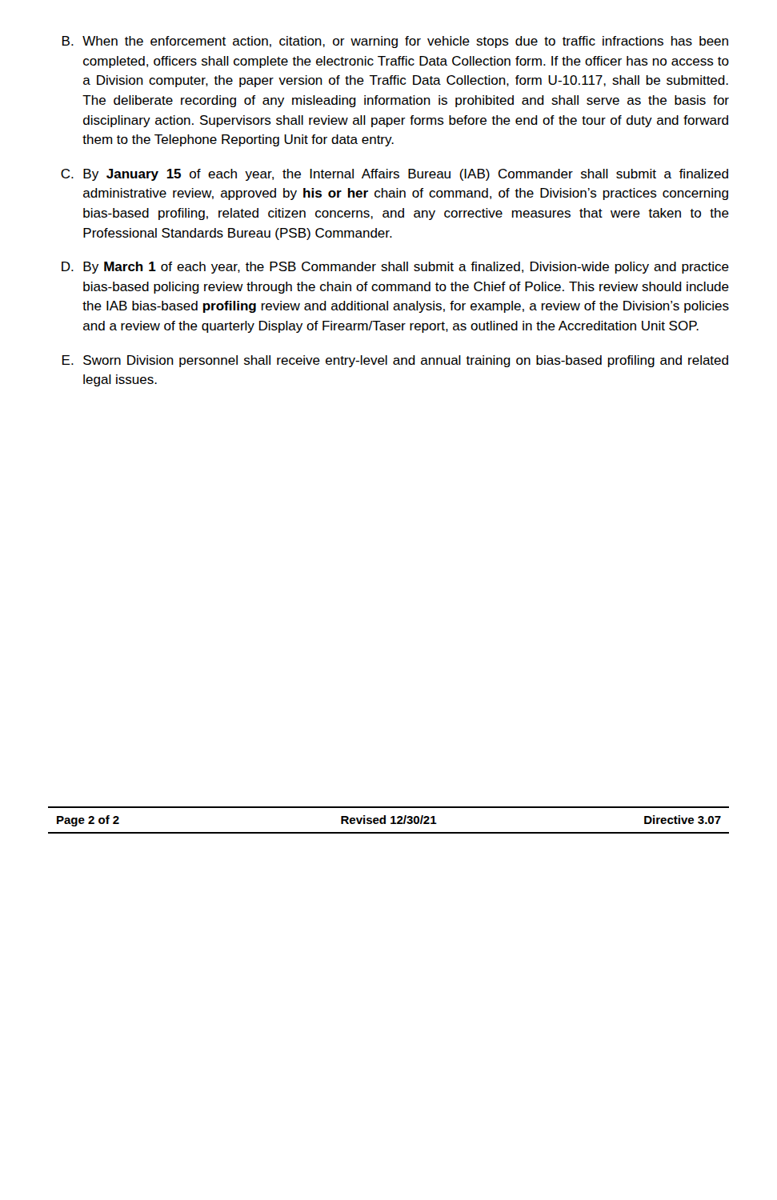When the enforcement action, citation, or warning for vehicle stops due to traffic infractions has been completed, officers shall complete the electronic Traffic Data Collection form. If the officer has no access to a Division computer, the paper version of the Traffic Data Collection, form U-10.117, shall be submitted. The deliberate recording of any misleading information is prohibited and shall serve as the basis for disciplinary action. Supervisors shall review all paper forms before the end of the tour of duty and forward them to the Telephone Reporting Unit for data entry.
By January 15 of each year, the Internal Affairs Bureau (IAB) Commander shall submit a finalized administrative review, approved by his or her chain of command, of the Division’s practices concerning bias-based profiling, related citizen concerns, and any corrective measures that were taken to the Professional Standards Bureau (PSB) Commander.
By March 1 of each year, the PSB Commander shall submit a finalized, Division-wide policy and practice bias-based policing review through the chain of command to the Chief of Police. This review should include the IAB bias-based profiling review and additional analysis, for example, a review of the Division’s policies and a review of the quarterly Display of Firearm/Taser report, as outlined in the Accreditation Unit SOP.
Sworn Division personnel shall receive entry-level and annual training on bias-based profiling and related legal issues.
Page 2 of 2 Revised 12/30/21 Directive 3.07